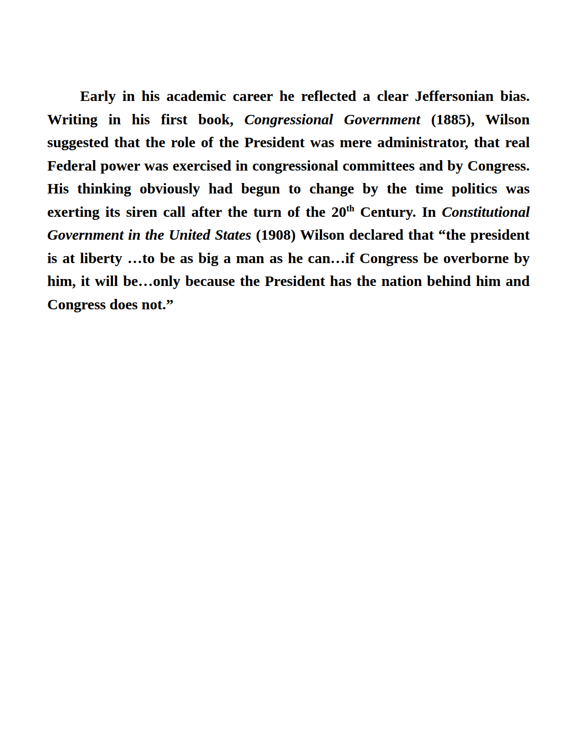Early in his academic career he reflected a clear Jeffersonian bias. Writing in his first book, Congressional Government (1885), Wilson suggested that the role of the President was mere administrator, that real Federal power was exercised in congressional committees and by Congress. His thinking obviously had begun to change by the time politics was exerting its siren call after the turn of the 20th Century. In Constitutional Government in the United States (1908) Wilson declared that “the president is at liberty …to be as big a man as he can…if Congress be overborne by him, it will be…only because the President has the nation behind him and Congress does not.”